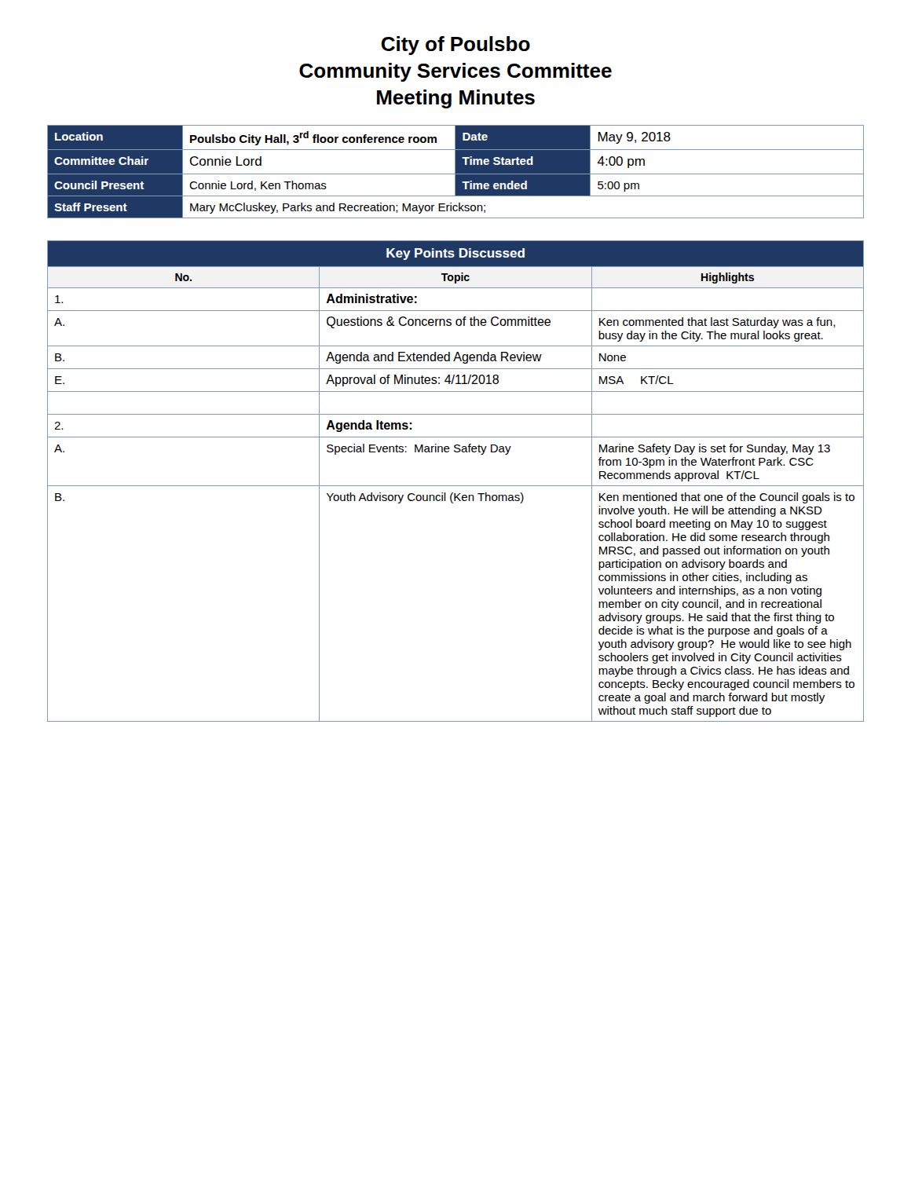City of Poulsbo
Community Services Committee
Meeting Minutes
| Location | Poulsbo City Hall, 3 rd floor conference room | Date | May 9, 2018 |
| Committee Chair | Connie Lord | Time Started | 4:00 pm |
| Council Present | Connie Lord, Ken Thomas | Time ended | 5:00 pm |
| Staff Present | Mary McCluskey, Parks and Recreation; Mayor Erickson; |
| Key Points Discussed |
| No. | Topic | Highlights |
| 1. | Administrative: | |
| A. | Questions & Concerns of the Committee | Ken commented that last Saturday was a fun, busy day in the City. The mural looks great. |
| B. | Agenda and Extended Agenda Review | None |
| E. | Approval of Minutes: 4/11/2018 | MSA KT/CL |
| 2. | Agenda Items: | |
| A. | Special Events: Marine Safety Day | Marine Safety Day is set for Sunday, May 13 from 10-3pm in the Waterfront Park. CSC Recommends approval KT/CL |
| B. | Youth Advisory Council (Ken Thomas) | Ken mentioned that one of the Council goals is to involve youth. He will be attending a NKSD school board meeting on May 10 to suggest collaboration. He did some research through MRSC, and passed out information on youth participation on advisory boards and commissions in other cities, including as volunteers and internships, as a non voting member on city council, and in recreational advisory groups. He said that the first thing to decide is what is the purpose and goals of a youth advisory group? He would like to see high schoolers get involved in City Council activities maybe through a Civics class. He has ideas and concepts. Becky encouraged council members to create a goal and march forward but mostly without much staff support due to |